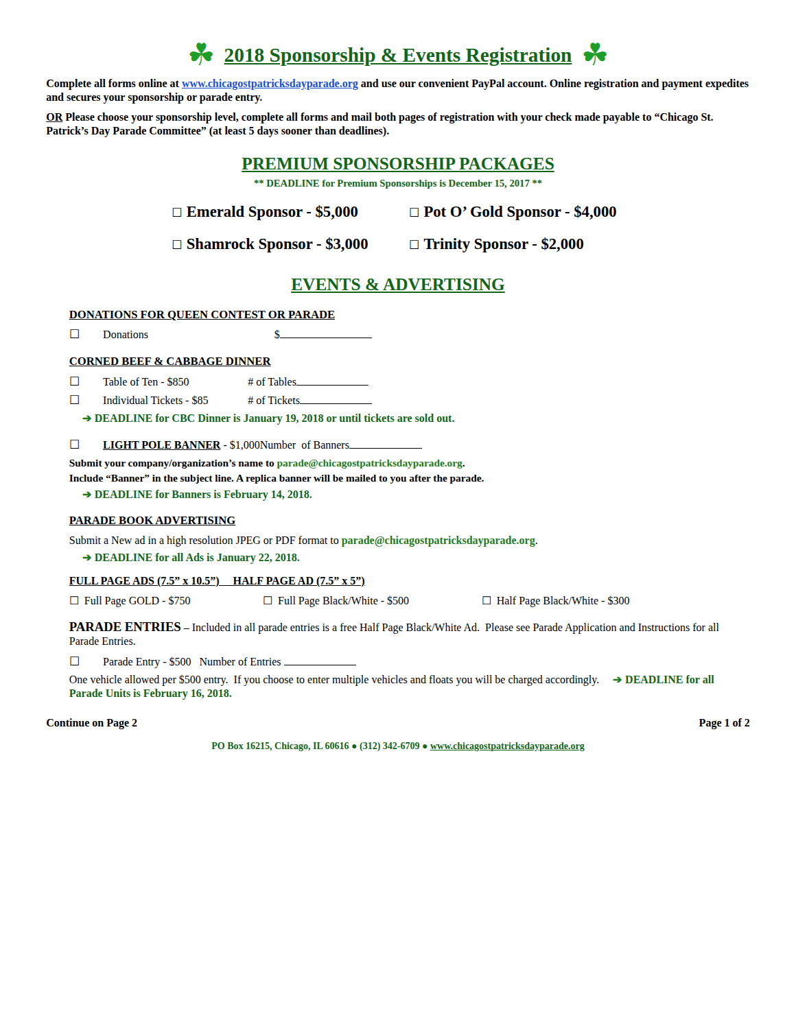☘
2018 Sponsorship & Events Registration
☘
Complete all forms online at www.chicagostpatricksdayparade.org and use our convenient PayPal account. Online registration and payment expedites and secures your sponsorship or parade entry.
OR Please choose your sponsorship level, complete all forms and mail both pages of registration with your check made payable to “Chicago St. Patrick’s Day Parade Committee” (at least 5 days sooner than deadlines).
PREMIUM SPONSORSHIP PACKAGES
** DEADLINE for Premium Sponsorships is December 15, 2017 **
| ☐ Emerald Sponsor - $5,000 | ☐ Pot O’ Gold Sponsor - $4,000 |
| ☐ Shamrock Sponsor - $3,000 | ☐ Trinity Sponsor - $2,000 |
EVENTS & ADVERTISING
DONATIONS FOR QUEEN CONTEST OR PARADE
☐ Donations $
CORNED BEEF & CABBAGE DINNER
☐ Table of Ten - $850 # of Tables
☐ Individual Tickets - $85 # of Tickets
➔DEADLINE for CBC Dinner is January 19, 2018 or until tickets are sold out.
☐ LIGHT POLE BANNER - $1,000 Number of Banners
Submit your company/organization’s name to parade@chicagostpatricksdayparade.org.
Include “Banner” in the subject line. A replica banner will be mailed to you after the parade.
➔DEADLINE for Banners is February 14, 2018.
PARADE BOOK ADVERTISING
Submit a New ad in a high resolution JPEG or PDF format to parade@chicagostpatricksdayparade.org.
➔DEADLINE for all Ads is January 22, 2018.
FULL PAGE ADS (7.5” x 10.5”) HALF PAGE AD (7.5” x 5”)
☐ Full Page GOLD - $750 ☐ Full Page Black/White - $500 ☐ Half Page Black/White - $300
PARADE ENTRIES – Included in all parade entries is a free Half Page Black/White Ad. Please see Parade Application and Instructions for all Parade Entries.
☐ Parade Entry - $500 Number of Entries
One vehicle allowed per $500 entry. If you choose to enter multiple vehicles and floats you will be charged accordingly. ➔DEADLINE for all Parade Units is February 16, 2018.
Continue on Page 2 Page 1 of 2
PO Box 16215, Chicago, IL 60616 ● (312) 342-6709 ● www.chicagostpatricksdayparade.org